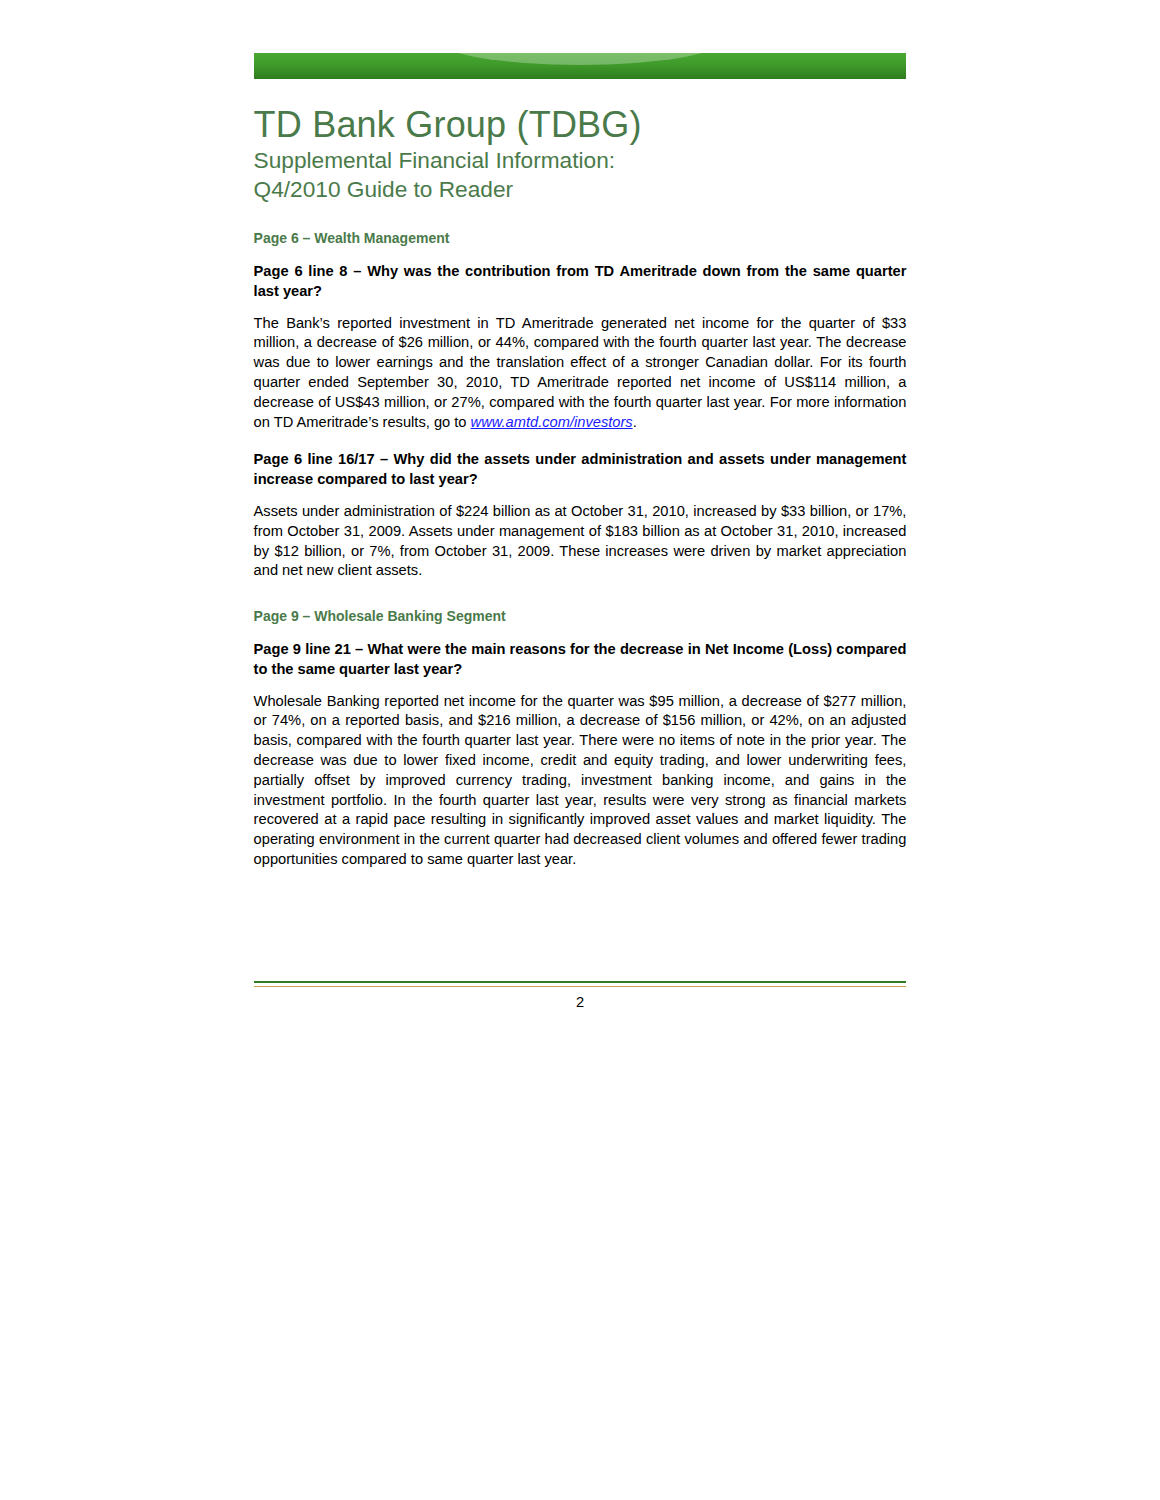TD Bank Group (TDBG)
Supplemental Financial Information:
Q4/2010 Guide to Reader
Page 6 – Wealth Management
Page 6 line 8 – Why was the contribution from TD Ameritrade down from the same quarter last year?
The Bank’s reported investment in TD Ameritrade generated net income for the quarter of $33 million, a decrease of $26 million, or 44%, compared with the fourth quarter last year. The decrease was due to lower earnings and the translation effect of a stronger Canadian dollar. For its fourth quarter ended September 30, 2010, TD Ameritrade reported net income of US$114 million, a decrease of US$43 million, or 27%, compared with the fourth quarter last year. For more information on TD Ameritrade’s results, go to www.amtd.com/investors.
Page 6 line 16/17 – Why did the assets under administration and assets under management increase compared to last year?
Assets under administration of $224 billion as at October 31, 2010, increased by $33 billion, or 17%, from October 31, 2009. Assets under management of $183 billion as at October 31, 2010, increased by $12 billion, or 7%, from October 31, 2009. These increases were driven by market appreciation and net new client assets.
Page 9 – Wholesale Banking Segment
Page 9 line 21 – What were the main reasons for the decrease in Net Income (Loss) compared to the same quarter last year?
Wholesale Banking reported net income for the quarter was $95 million, a decrease of $277 million, or 74%, on a reported basis, and $216 million, a decrease of $156 million, or 42%, on an adjusted basis, compared with the fourth quarter last year. There were no items of note in the prior year. The decrease was due to lower fixed income, credit and equity trading, and lower underwriting fees, partially offset by improved currency trading, investment banking income, and gains in the investment portfolio. In the fourth quarter last year, results were very strong as financial markets recovered at a rapid pace resulting in significantly improved asset values and market liquidity. The operating environment in the current quarter had decreased client volumes and offered fewer trading opportunities compared to same quarter last year.
2